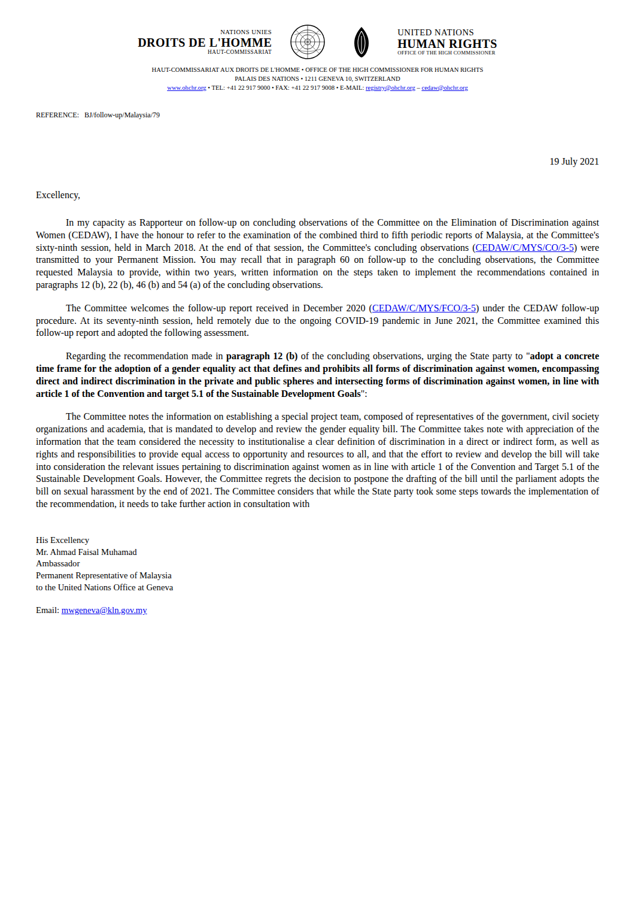NATIONS UNIES
DROITS DE L'HOMME
HAUT-COMMISSARIAT
UNITED NATIONS
HUMAN RIGHTS
OFFICE OF THE HIGH COMMISSIONER
HAUT-COMMISSARIAT AUX DROITS DE L'HOMME • OFFICE OF THE HIGH COMMISSIONER FOR HUMAN RIGHTS
PALAIS DES NATIONS • 1211 GENEVA 10, SWITZERLAND
www.ohchr.org • TEL: +41 22 917 9000 • FAX: +41 22 917 9008 • E-MAIL: registry@ohchr.org – cedaw@ohchr.org
REFERENCE: BJ/follow-up/Malaysia/79
19 July 2021
Excellency,
In my capacity as Rapporteur on follow-up on concluding observations of the Committee on the Elimination of Discrimination against Women (CEDAW), I have the honour to refer to the examination of the combined third to fifth periodic reports of Malaysia, at the Committee's sixty-ninth session, held in March 2018. At the end of that session, the Committee's concluding observations (CEDAW/C/MYS/CO/3-5) were transmitted to your Permanent Mission. You may recall that in paragraph 60 on follow-up to the concluding observations, the Committee requested Malaysia to provide, within two years, written information on the steps taken to implement the recommendations contained in paragraphs 12 (b), 22 (b), 46 (b) and 54 (a) of the concluding observations.
The Committee welcomes the follow-up report received in December 2020 (CEDAW/C/MYS/FCO/3-5) under the CEDAW follow-up procedure. At its seventy-ninth session, held remotely due to the ongoing COVID-19 pandemic in June 2021, the Committee examined this follow-up report and adopted the following assessment.
Regarding the recommendation made in paragraph 12 (b) of the concluding observations, urging the State party to "adopt a concrete time frame for the adoption of a gender equality act that defines and prohibits all forms of discrimination against women, encompassing direct and indirect discrimination in the private and public spheres and intersecting forms of discrimination against women, in line with article 1 of the Convention and target 5.1 of the Sustainable Development Goals":
The Committee notes the information on establishing a special project team, composed of representatives of the government, civil society organizations and academia, that is mandated to develop and review the gender equality bill. The Committee takes note with appreciation of the information that the team considered the necessity to institutionalise a clear definition of discrimination in a direct or indirect form, as well as rights and responsibilities to provide equal access to opportunity and resources to all, and that the effort to review and develop the bill will take into consideration the relevant issues pertaining to discrimination against women as in line with article 1 of the Convention and Target 5.1 of the Sustainable Development Goals. However, the Committee regrets the decision to postpone the drafting of the bill until the parliament adopts the bill on sexual harassment by the end of 2021. The Committee considers that while the State party took some steps towards the implementation of the recommendation, it needs to take further action in consultation with
His Excellency
Mr. Ahmad Faisal Muhamad
Ambassador
Permanent Representative of Malaysia
to the United Nations Office at Geneva
Email: mwgeneva@kln.gov.my